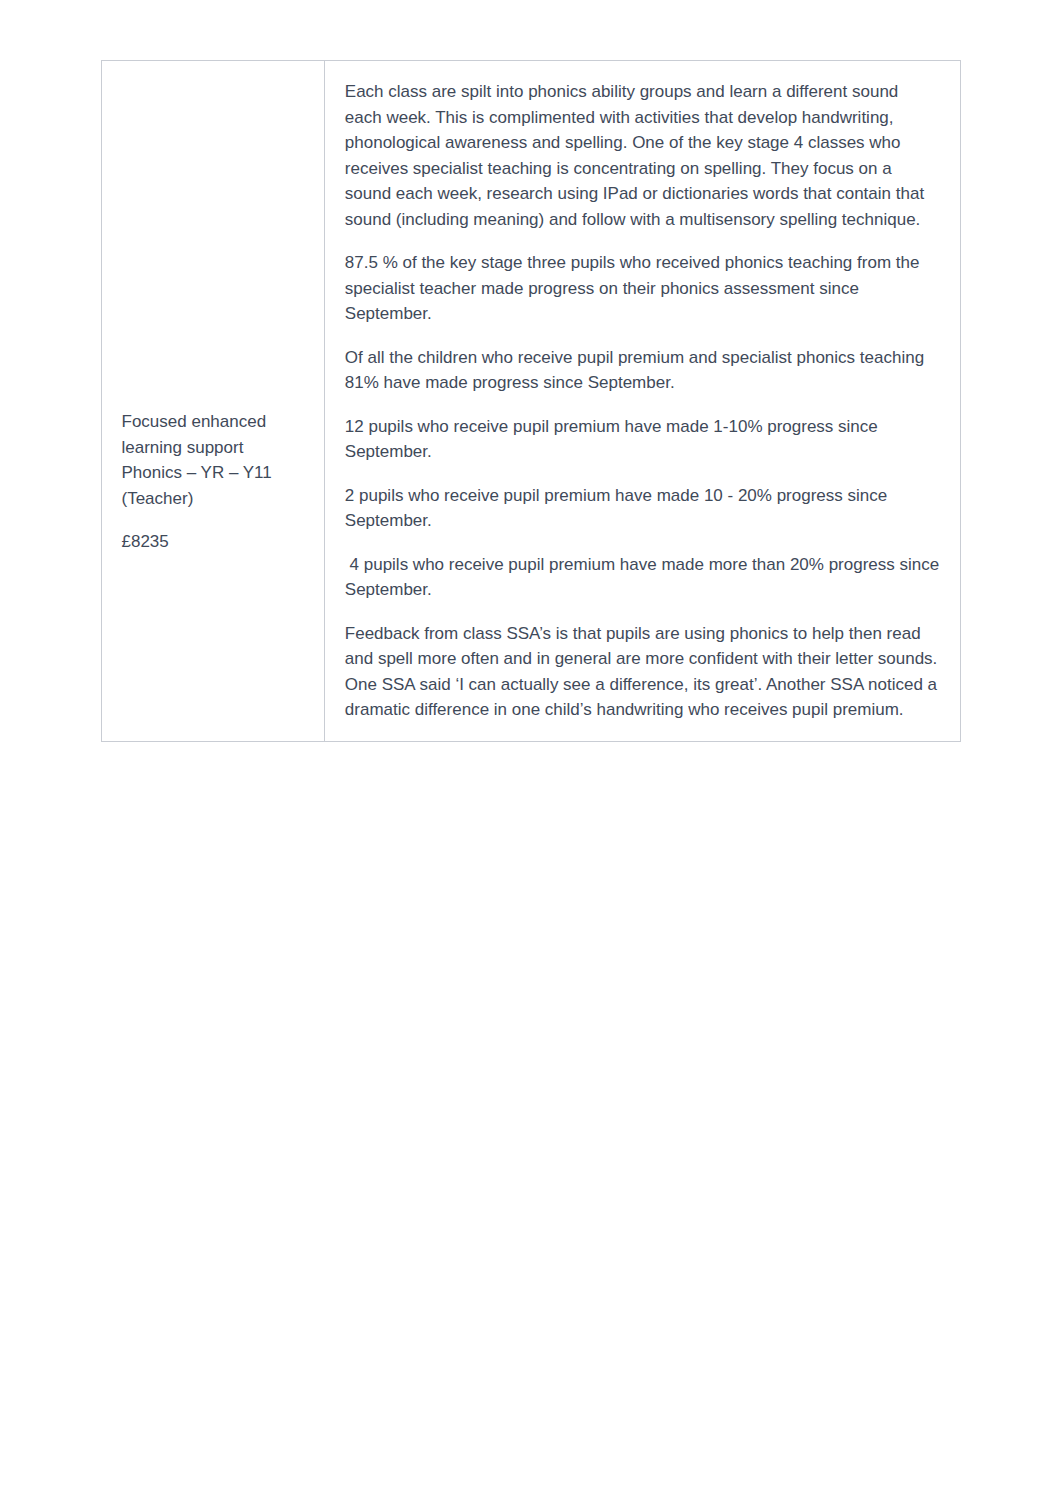| Focused enhanced learning support Phonics – YR – Y11 (Teacher) £8235 | Each class are spilt into phonics ability groups and learn a different sound each week. This is complimented with activities that develop handwriting, phonological awareness and spelling. One of the key stage 4 classes who receives specialist teaching is concentrating on spelling. They focus on a sound each week, research using IPad or dictionaries words that contain that sound (including meaning) and follow with a multisensory spelling technique. 87.5 % of the key stage three pupils who received phonics teaching from the specialist teacher made progress on their phonics assessment since September. Of all the children who receive pupil premium and specialist phonics teaching 81% have made progress since September. 12 pupils who receive pupil premium have made 1-10% progress since September. 2 pupils who receive pupil premium have made 10 - 20% progress since September. 4 pupils who receive pupil premium have made more than 20% progress since September. Feedback from class SSA’s is that pupils are using phonics to help then read and spell more often and in general are more confident with their letter sounds. One SSA said ‘I can actually see a difference, its great’. Another SSA noticed a dramatic difference in one child’s handwriting who receives pupil premium. |